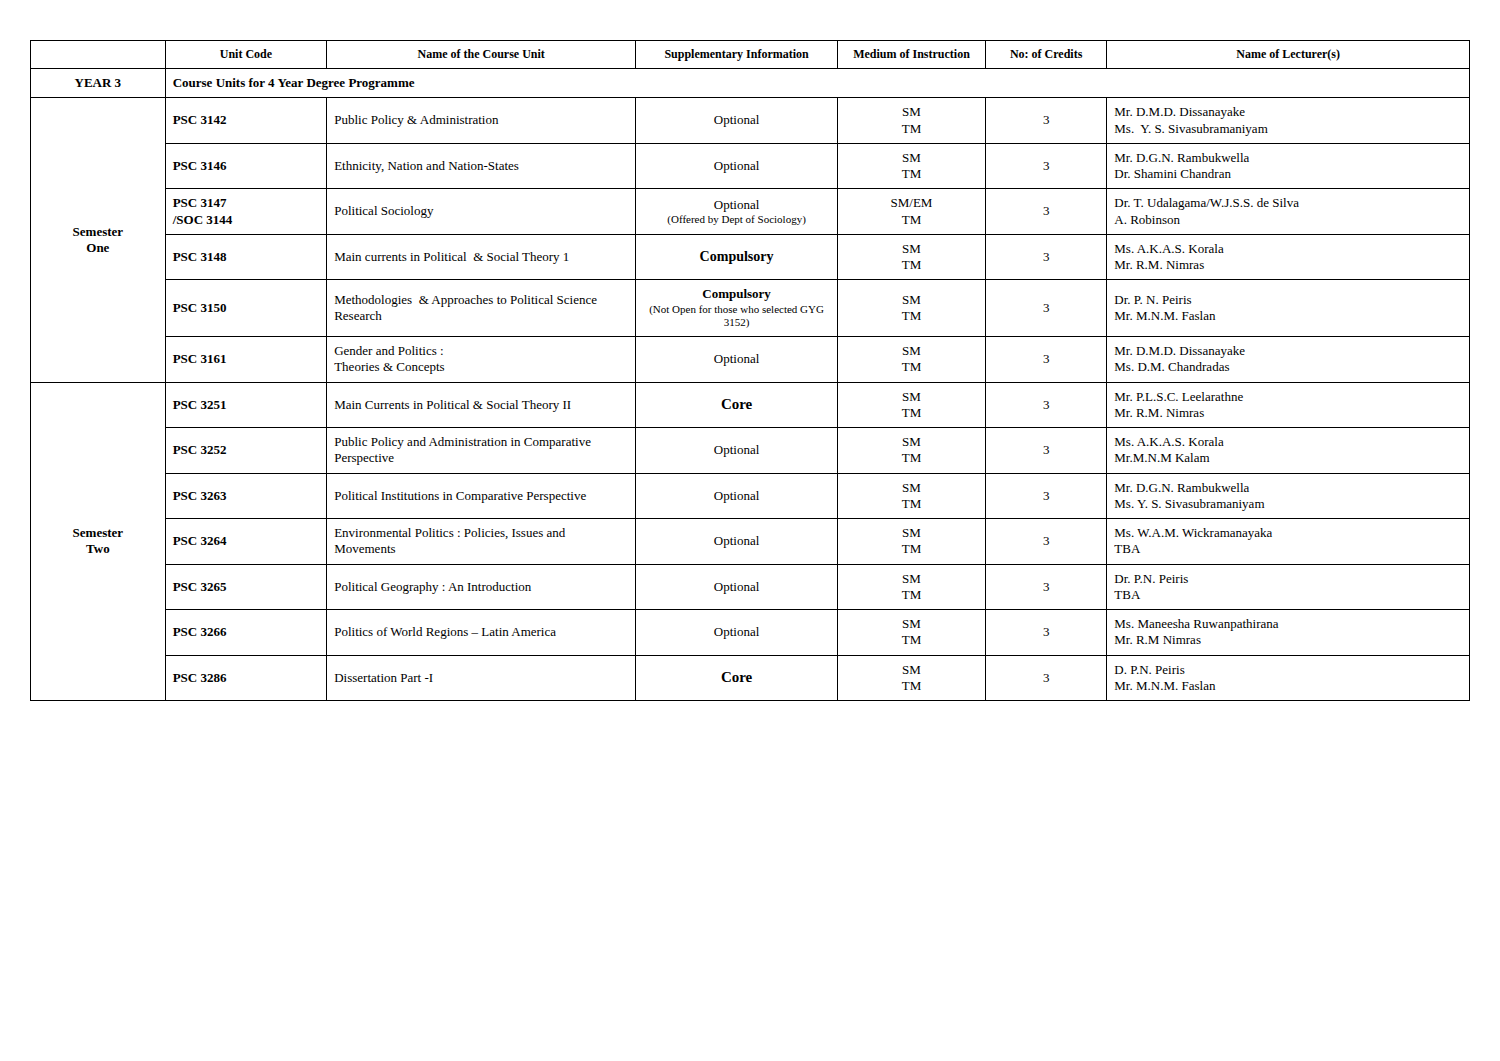| | Unit Code | Name of the Course Unit | Supplementary Information | Medium of Instruction | No: of Credits | Name of Lecturer(s) |
| --- | --- | --- | --- | --- | --- | --- |
| YEAR 3 | Course Units for 4 Year Degree Programme |
| Semester One | PSC 3142 | Public Policy & Administration | Optional | SM TM | 3 | Mr. D.M.D. Dissanayake Ms. Y. S. Sivasubramaniyam |
| PSC 3146 | Ethnicity, Nation and Nation-States | Optional | SM TM | 3 | Mr. D.G.N. Rambukwella Dr. Shamini Chandran |
| PSC 3147 /SOC 3144 | Political Sociology | Optional (Offered by Dept of Sociology) | SM/EM TM | 3 | Dr. T. Udalagama/W.J.S.S. de Silva A. Robinson |
| PSC 3148 | Main currents in Political & Social Theory 1 | Compulsory | SM TM | 3 | Ms. A.K.A.S. Korala Mr. R.M. Nimras |
| PSC 3150 | Methodologies & Approaches to Political Science Research | Compulsory (Not Open for those who selected GYG 3152) | SM TM | 3 | Dr. P. N. Peiris Mr. M.N.M. Faslan |
| PSC 3161 | Gender and Politics : Theories & Concepts | Optional | SM TM | 3 | Mr. D.M.D. Dissanayake Ms. D.M. Chandradas |
| Semester Two | PSC 3251 | Main Currents in Political & Social Theory II | Core | SM TM | 3 | Mr. P.L.S.C. Leelarathne Mr. R.M. Nimras |
| PSC 3252 | Public Policy and Administration in Comparative Perspective | Optional | SM TM | 3 | Ms. A.K.A.S. Korala Mr.M.N.M Kalam |
| PSC 3263 | Political Institutions in Comparative Perspective | Optional | SM TM | 3 | Mr. D.G.N. Rambukwella Ms. Y. S. Sivasubramaniyam |
| PSC 3264 | Environmental Politics : Policies, Issues and Movements | Optional | SM TM | 3 | Ms. W.A.M. Wickramanayaka TBA |
| PSC 3265 | Political Geography : An Introduction | Optional | SM TM | 3 | Dr. P.N. Peiris TBA |
| PSC 3266 | Politics of World Regions – Latin America | Optional | SM TM | 3 | Ms. Maneesha Ruwanpathirana Mr. R.M Nimras |
| PSC 3286 | Dissertation Part -I | Core | SM TM | 3 | D. P.N. Peiris Mr. M.N.M. Faslan |